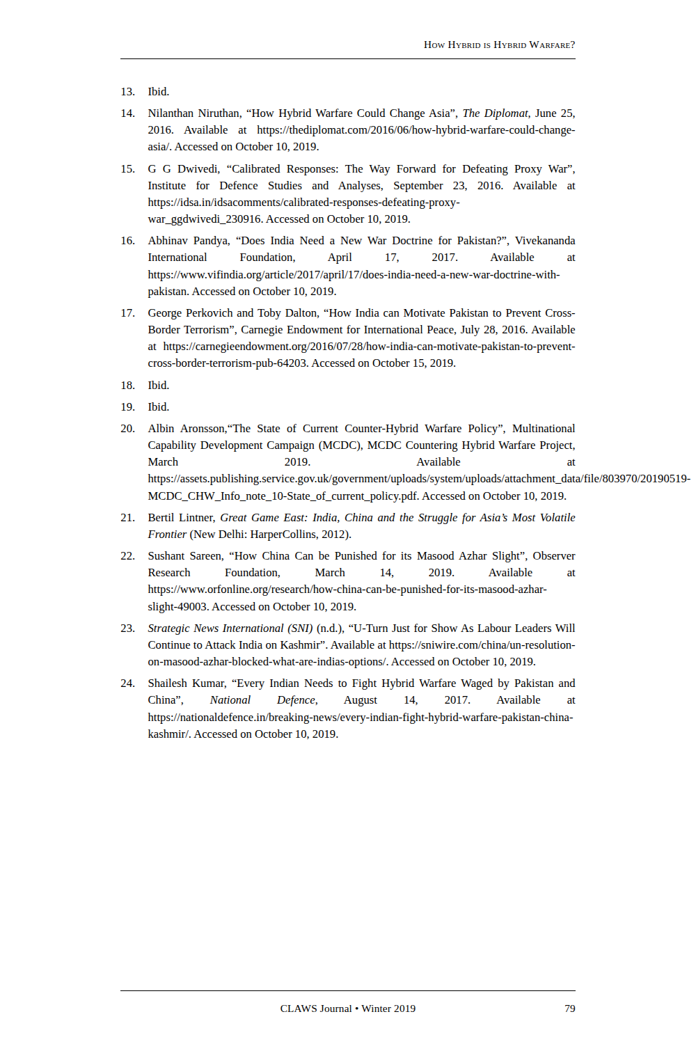How Hybrid is Hybrid Warfare?
13. Ibid.
14. Nilanthan Niruthan, “How Hybrid Warfare Could Change Asia”, The Diplomat, June 25, 2016. Available at https://thediplomat.com/2016/06/how-hybrid-warfare-could-change-asia/. Accessed on October 10, 2019.
15. G G Dwivedi, “Calibrated Responses: The Way Forward for Defeating Proxy War”, Institute for Defence Studies and Analyses, September 23, 2016. Available at https://idsa.in/idsacomments/calibrated-responses-defeating-proxy-war_ggdwivedi_230916. Accessed on October 10, 2019.
16. Abhinav Pandya, “Does India Need a New War Doctrine for Pakistan?”, Vivekananda International Foundation, April 17, 2017. Available at https://www.vifindia.org/article/2017/april/17/does-india-need-a-new-war-doctrine-with-pakistan. Accessed on October 10, 2019.
17. George Perkovich and Toby Dalton, “How India can Motivate Pakistan to Prevent Cross-Border Terrorism”, Carnegie Endowment for International Peace, July 28, 2016. Available at https://carnegieendowment.org/2016/07/28/how-india-can-motivate-pakistan-to-prevent-cross-border-terrorism-pub-64203. Accessed on October 15, 2019.
18. Ibid.
19. Ibid.
20. Albin Aronsson,“The State of Current Counter-Hybrid Warfare Policy”, Multinational Capability Development Campaign (MCDC), MCDC Countering Hybrid Warfare Project, March 2019. Available at https://assets.publishing.service.gov.uk/government/uploads/system/uploads/attachment_data/file/803970/20190519-MCDC_CHW_Info_note_10-State_of_current_policy.pdf. Accessed on October 10, 2019.
21. Bertil Lintner, Great Game East: India, China and the Struggle for Asia’s Most Volatile Frontier (New Delhi: HarperCollins, 2012).
22. Sushant Sareen, “How China Can be Punished for its Masood Azhar Slight”, Observer Research Foundation, March 14, 2019. Available at https://www.orfonline.org/research/how-china-can-be-punished-for-its-masood-azhar-slight-49003. Accessed on October 10, 2019.
23. Strategic News International (SNI) (n.d.), “U-Turn Just for Show As Labour Leaders Will Continue to Attack India on Kashmir”. Available at https://sniwire.com/china/un-resolution-on-masood-azhar-blocked-what-are-indias-options/. Accessed on October 10, 2019.
24. Shailesh Kumar, “Every Indian Needs to Fight Hybrid Warfare Waged by Pakistan and China”, National Defence, August 14, 2017. Available at https://nationaldefence.in/breaking-news/every-indian-fight-hybrid-warfare-pakistan-china-kashmir/. Accessed on October 10, 2019.
CLAWS Journal • Winter 2019 79